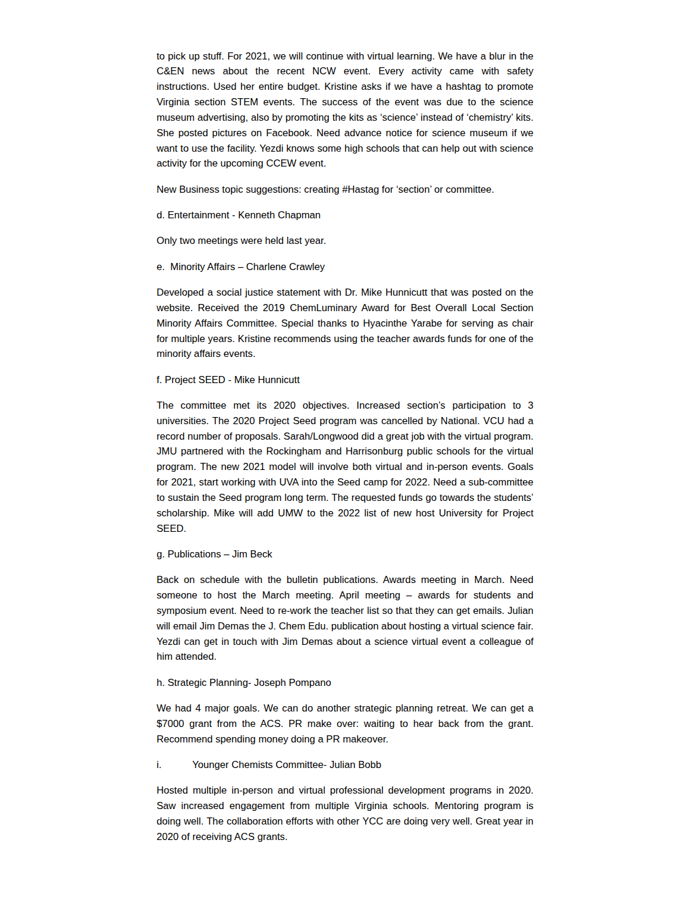to pick up stuff. For 2021, we will continue with virtual learning. We have a blur in the C&EN news about the recent NCW event. Every activity came with safety instructions. Used her entire budget. Kristine asks if we have a hashtag to promote Virginia section STEM events. The success of the event was due to the science museum advertising, also by promoting the kits as ‘science’ instead of ‘chemistry’ kits. She posted pictures on Facebook. Need advance notice for science museum if we want to use the facility. Yezdi knows some high schools that can help out with science activity for the upcoming CCEW event.
New Business topic suggestions: creating #Hastag for ‘section’ or committee.
d. Entertainment - Kenneth Chapman
Only two meetings were held last year.
e. Minority Affairs – Charlene Crawley
Developed a social justice statement with Dr. Mike Hunnicutt that was posted on the website. Received the 2019 ChemLuminary Award for Best Overall Local Section Minority Affairs Committee. Special thanks to Hyacinthe Yarabe for serving as chair for multiple years. Kristine recommends using the teacher awards funds for one of the minority affairs events.
f. Project SEED - Mike Hunnicutt
The committee met its 2020 objectives. Increased section’s participation to 3 universities. The 2020 Project Seed program was cancelled by National. VCU had a record number of proposals. Sarah/Longwood did a great job with the virtual program. JMU partnered with the Rockingham and Harrisonburg public schools for the virtual program. The new 2021 model will involve both virtual and in-person events. Goals for 2021, start working with UVA into the Seed camp for 2022. Need a sub-committee to sustain the Seed program long term. The requested funds go towards the students’ scholarship. Mike will add UMW to the 2022 list of new host University for Project SEED.
g. Publications – Jim Beck
Back on schedule with the bulletin publications. Awards meeting in March. Need someone to host the March meeting. April meeting – awards for students and symposium event. Need to re-work the teacher list so that they can get emails. Julian will email Jim Demas the J. Chem Edu. publication about hosting a virtual science fair. Yezdi can get in touch with Jim Demas about a science virtual event a colleague of him attended.
h. Strategic Planning- Joseph Pompano
We had 4 major goals. We can do another strategic planning retreat. We can get a $7000 grant from the ACS. PR make over: waiting to hear back from the grant. Recommend spending money doing a PR makeover.
i. Younger Chemists Committee- Julian Bobb
Hosted multiple in-person and virtual professional development programs in 2020. Saw increased engagement from multiple Virginia schools. Mentoring program is doing well. The collaboration efforts with other YCC are doing very well. Great year in 2020 of receiving ACS grants.